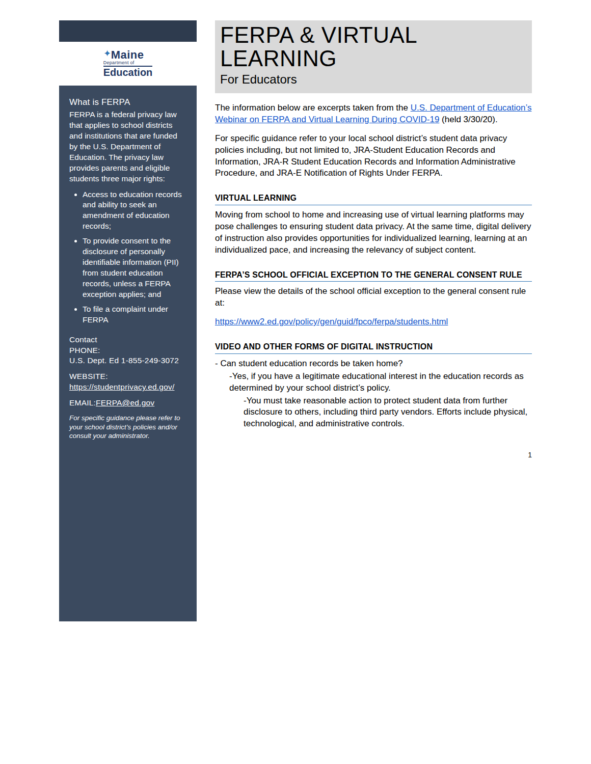✦Maine Department of Education
What is FERPA
FERPA is a federal privacy law that applies to school districts and institutions that are funded by the U.S. Department of Education. The privacy law provides parents and eligible students three major rights:
Access to education records and ability to seek an amendment of education records;
To provide consent to the disclosure of personally identifiable information (PII) from student education records, unless a FERPA exception applies; and
To file a complaint under FERPA
Contact
PHONE:
U.S. Dept. Ed 1-855-249-3072
WEBSITE:
https://studentprivacy.ed.gov/
EMAIL:FERPA@ed.gov
For specific guidance please refer to your school district’s policies and/or consult your administrator.
FERPA & VIRTUAL LEARNING
For Educators
The information below are excerpts taken from the U.S. Department of Education’s Webinar on FERPA and Virtual Learning During COVID-19 (held 3/30/20).
For specific guidance refer to your local school district’s student data privacy policies including, but not limited to, JRA-Student Education Records and Information, JRA-R Student Education Records and Information Administrative Procedure, and JRA-E Notification of Rights Under FERPA.
VIRTUAL LEARNING
Moving from school to home and increasing use of virtual learning platforms may pose challenges to ensuring student data privacy. At the same time, digital delivery of instruction also provides opportunities for individualized learning, learning at an individualized pace, and increasing the relevancy of subject content.
FERPA’S SCHOOL OFFICIAL EXCEPTION TO THE GENERAL CONSENT RULE
Please view the details of the school official exception to the general consent rule at:
https://www2.ed.gov/policy/gen/guid/fpco/ferpa/students.html
VIDEO AND OTHER FORMS OF DIGITAL INSTRUCTION
- Can student education records be taken home?
-Yes, if you have a legitimate educational interest in the education records as determined by your school district’s policy.
-You must take reasonable action to protect student data from further disclosure to others, including third party vendors. Efforts include physical, technological, and administrative controls.
1